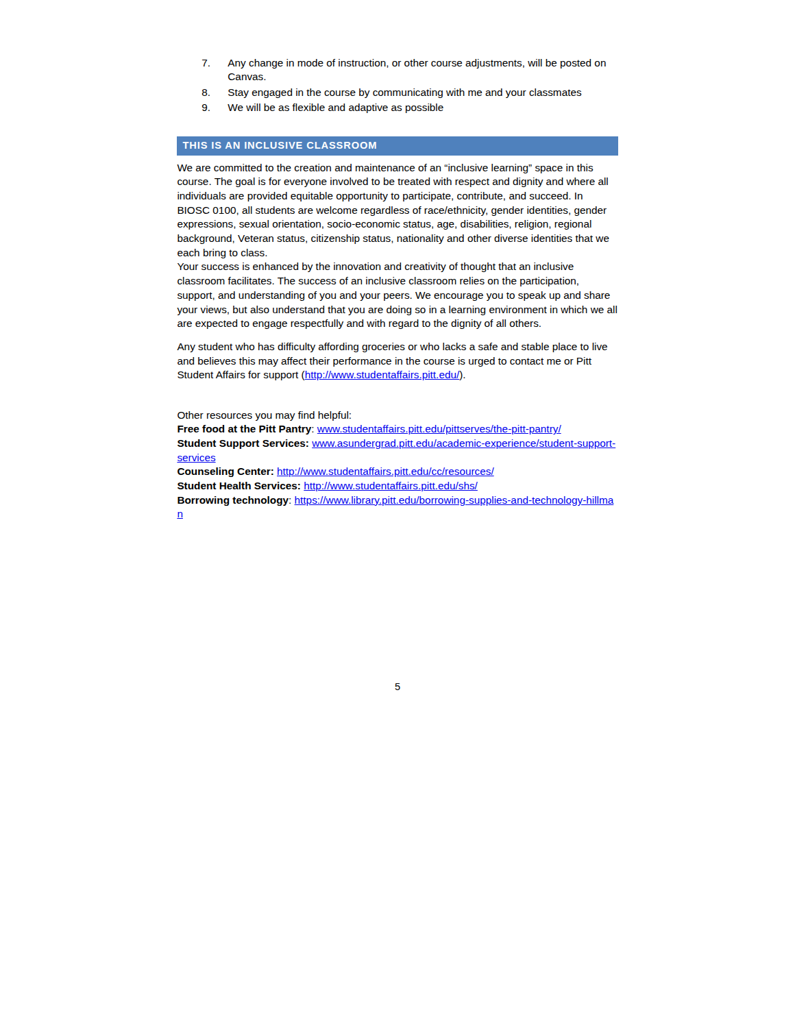Any change in mode of instruction, or other course adjustments, will be posted on Canvas.
Stay engaged in the course by communicating with me and your classmates
We will be as flexible and adaptive as possible
This is an Inclusive Classroom
We are committed to the creation and maintenance of an “inclusive learning” space in this course. The goal is for everyone involved to be treated with respect and dignity and where all individuals are provided equitable opportunity to participate, contribute, and succeed. In BIOSC 0100, all students are welcome regardless of race/ethnicity, gender identities, gender expressions, sexual orientation, socio-economic status, age, disabilities, religion, regional background, Veteran status, citizenship status, nationality and other diverse identities that we each bring to class.
Your success is enhanced by the innovation and creativity of thought that an inclusive classroom facilitates. The success of an inclusive classroom relies on the participation, support, and understanding of you and your peers. We encourage you to speak up and share your views, but also understand that you are doing so in a learning environment in which we all are expected to engage respectfully and with regard to the dignity of all others.
Any student who has difficulty affording groceries or who lacks a safe and stable place to live and believes this may affect their performance in the course is urged to contact me or Pitt Student Affairs for support (http://www.studentaffairs.pitt.edu/).
Other resources you may find helpful:
Free food at the Pitt Pantry: www.studentaffairs.pitt.edu/pittserves/the-pitt-pantry/
Student Support Services: www.asundergrad.pitt.edu/academic-experience/student-support-services
Counseling Center: http://www.studentaffairs.pitt.edu/cc/resources/
Student Health Services: http://www.studentaffairs.pitt.edu/shs/
Borrowing technology: https://www.library.pitt.edu/borrowing-supplies-and-technology-hillman
5